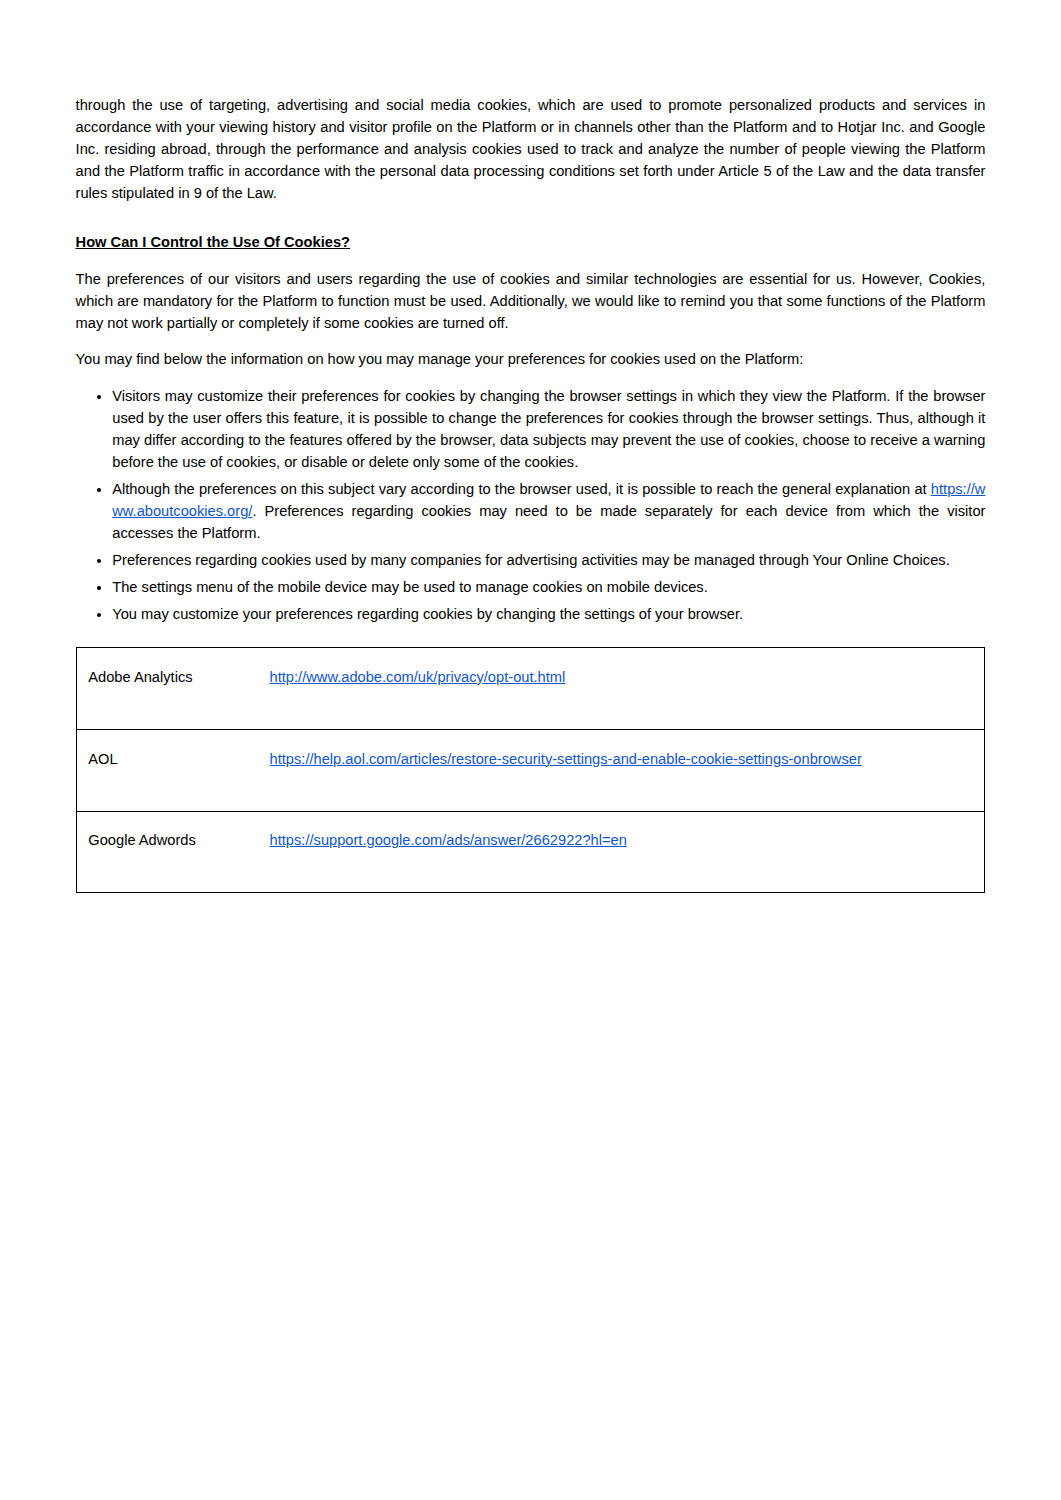through the use of targeting, advertising and social media cookies, which are used to promote personalized products and services in accordance with your viewing history and visitor profile on the Platform or in channels other than the Platform and to Hotjar Inc. and Google Inc. residing abroad, through the performance and analysis cookies used to track and analyze the number of people viewing the Platform and the Platform traffic in accordance with the personal data processing conditions set forth under Article 5 of the Law and the data transfer rules stipulated in 9 of the Law.
How Can I Control the Use Of Cookies?
The preferences of our visitors and users regarding the use of cookies and similar technologies are essential for us. However, Cookies, which are mandatory for the Platform to function must be used. Additionally, we would like to remind you that some functions of the Platform may not work partially or completely if some cookies are turned off.
You may find below the information on how you may manage your preferences for cookies used on the Platform:
Visitors may customize their preferences for cookies by changing the browser settings in which they view the Platform. If the browser used by the user offers this feature, it is possible to change the preferences for cookies through the browser settings. Thus, although it may differ according to the features offered by the browser, data subjects may prevent the use of cookies, choose to receive a warning before the use of cookies, or disable or delete only some of the cookies.
Although the preferences on this subject vary according to the browser used, it is possible to reach the general explanation at https://www.aboutcookies.org/. Preferences regarding cookies may need to be made separately for each device from which the visitor accesses the Platform.
Preferences regarding cookies used by many companies for advertising activities may be managed through Your Online Choices.
The settings menu of the mobile device may be used to manage cookies on mobile devices.
You may customize your preferences regarding cookies by changing the settings of your browser.
| Adobe Analytics | http://www.adobe.com/uk/privacy/opt-out.html |
| AOL | https://help.aol.com/articles/restore-security-settings-and-enable-cookie-settings-onbrowser |
| Google Adwords | https://support.google.com/ads/answer/2662922?hl=en |